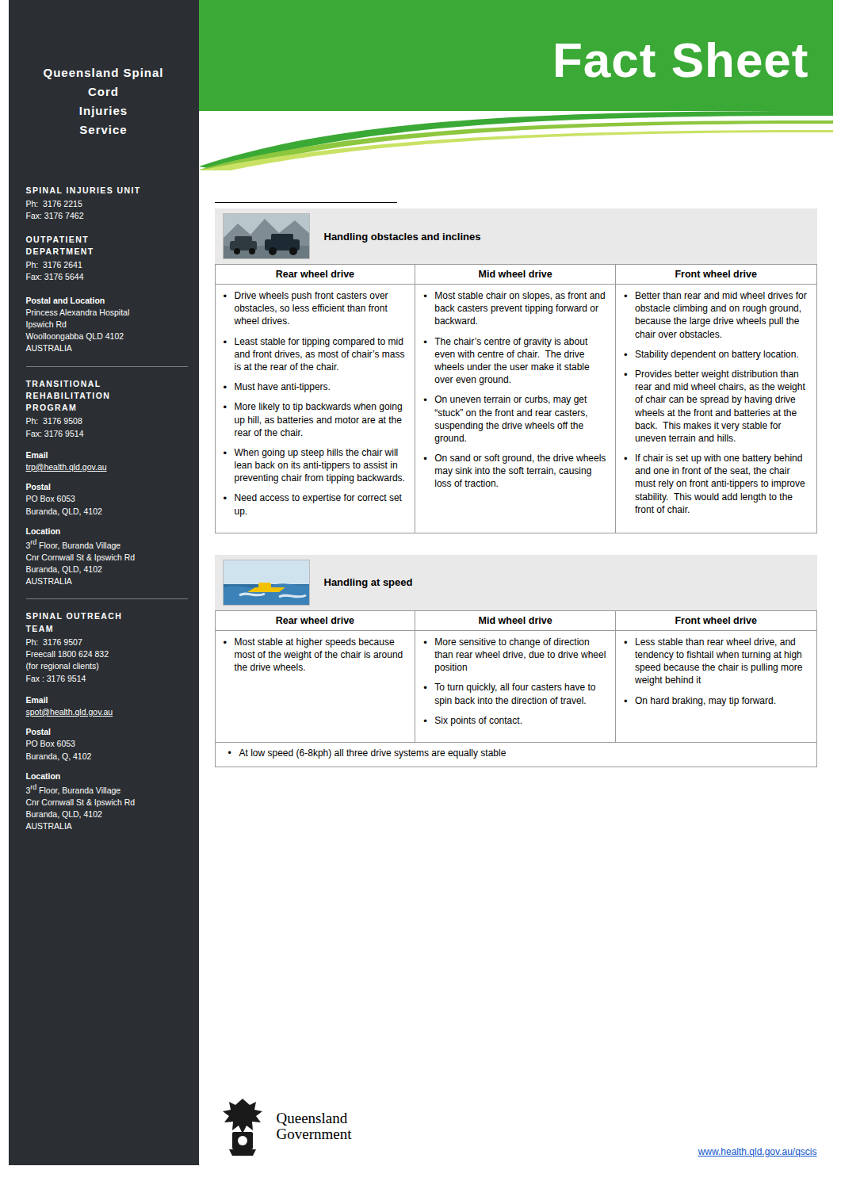Queensland Spinal
Cord
Injuries
Service
Fact Sheet
Spinal Injuries Unit
Ph: 3176 2215
Fax: 3176 7462
Outpatient
Department
Ph: 3176 2641
Fax: 3176 5644
Postal and Location
Princess Alexandra Hospital
Ipswich Rd
Woolloongabba QLD 4102
AUSTRALIA
Transitional
Rehabilitation
Program
Ph: 3176 9508
Fax: 3176 9514
Email
trp@health.qld.gov.au
Postal
PO Box 6053
Buranda, QLD, 4102
Location
3rd Floor, Buranda Village
Cnr Cornwall St & Ipswich Rd
Buranda, QLD, 4102
AUSTRALIA
Spinal Outreach
Team
Ph: 3176 9507
Freecall 1800 624 832
(for regional clients)
Fax : 3176 9514
Email
spot@health.qld.gov.au
Postal
PO Box 6053
Buranda, Q, 4102
Location
3rd Floor, Buranda Village
Cnr Cornwall St & Ipswich Rd
Buranda, QLD, 4102
AUSTRALIA
Handling obstacles and inclines
| Rear wheel drive | Mid wheel drive | Front wheel drive |
| --- | --- | --- |
| Drive wheels push front casters over obstacles, so less efficient than front wheel drives. Least stable for tipping compared to mid and front drives, as most of chair’s mass is at the rear of the chair. Must have anti-tippers. More likely to tip backwards when going up hill, as batteries and motor are at the rear of the chair. When going up steep hills the chair will lean back on its anti-tippers to assist in preventing chair from tipping backwards. Need access to expertise for correct set up. | Most stable chair on slopes, as front and back casters prevent tipping forward or backward. The chair’s centre of gravity is about even with centre of chair. The drive wheels under the user make it stable over even ground. On uneven terrain or curbs, may get “stuck” on the front and rear casters, suspending the drive wheels off the ground. On sand or soft ground, the drive wheels may sink into the soft terrain, causing loss of traction. | Better than rear and mid wheel drives for obstacle climbing and on rough ground, because the large drive wheels pull the chair over obstacles. Stability dependent on battery location. Provides better weight distribution than rear and mid wheel chairs, as the weight of chair can be spread by having drive wheels at the front and batteries at the back. This makes it very stable for uneven terrain and hills. If chair is set up with one battery behind and one in front of the seat, the chair must rely on front anti-tippers to improve stability. This would add length to the front of chair. |
Handling at speed
| Rear wheel drive | Mid wheel drive | Front wheel drive |
| --- | --- | --- |
| Most stable at higher speeds because most of the weight of the chair is around the drive wheels. | More sensitive to change of direction than rear wheel drive, due to drive wheel position To turn quickly, all four casters have to spin back into the direction of travel. Six points of contact. | Less stable than rear wheel drive, and tendency to fishtail when turning at high speed because the chair is pulling more weight behind it On hard braking, may tip forward. |
| At low speed (6-8kph) all three drive systems are equally stable |
Queensland
Government
www.health.qld.gov.au/qscis